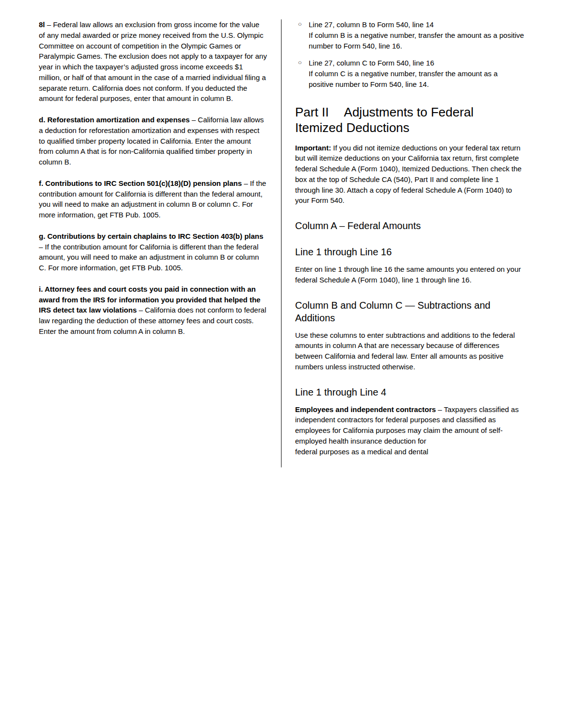8l – Federal law allows an exclusion from gross income for the value of any medal awarded or prize money received from the U.S. Olympic Committee on account of competition in the Olympic Games or Paralympic Games. The exclusion does not apply to a taxpayer for any year in which the taxpayer’s adjusted gross income exceeds $1 million, or half of that amount in the case of a married individual filing a separate return. California does not conform. If you deducted the amount for federal purposes, enter that amount in column B.
d. Reforestation amortization and expenses – California law allows a deduction for reforestation amortization and expenses with respect to qualified timber property located in California. Enter the amount from column A that is for non-California qualified timber property in column B.
f. Contributions to IRC Section 501(c)(18)(D) pension plans – If the contribution amount for California is different than the federal amount, you will need to make an adjustment in column B or column C. For more information, get FTB Pub. 1005.
g. Contributions by certain chaplains to IRC Section 403(b) plans – If the contribution amount for California is different than the federal amount, you will need to make an adjustment in column B or column C. For more information, get FTB Pub. 1005.
i. Attorney fees and court costs you paid in connection with an award from the IRS for information you provided that helped the IRS detect tax law violations – California does not conform to federal law regarding the deduction of these attorney fees and court costs. Enter the amount from column A in column B.
Line 27, column B to Form 540, line 14
If column B is a negative number, transfer the amount as a positive number to Form 540, line 16.
Line 27, column C to Form 540, line 16
If column C is a negative number, transfer the amount as a positive number to Form 540, line 14.
Part II Adjustments to Federal Itemized Deductions
Important: If you did not itemize deductions on your federal tax return but will itemize deductions on your California tax return, first complete federal Schedule A (Form 1040), Itemized Deductions. Then check the box at the top of Schedule CA (540), Part II and complete line 1 through line 30. Attach a copy of federal Schedule A (Form 1040) to your Form 540.
Column A – Federal Amounts
Line 1 through Line 16
Enter on line 1 through line 16 the same amounts you entered on your federal Schedule A (Form 1040), line 1 through line 16.
Column B and Column C — Subtractions and Additions
Use these columns to enter subtractions and additions to the federal amounts in column A that are necessary because of differences between California and federal law. Enter all amounts as positive numbers unless instructed otherwise.
Line 1 through Line 4
Employees and independent contractors – Taxpayers classified as independent contractors for federal purposes and classified as employees for California purposes may claim the amount of self-employed health insurance deduction for federal purposes as a medical and dental